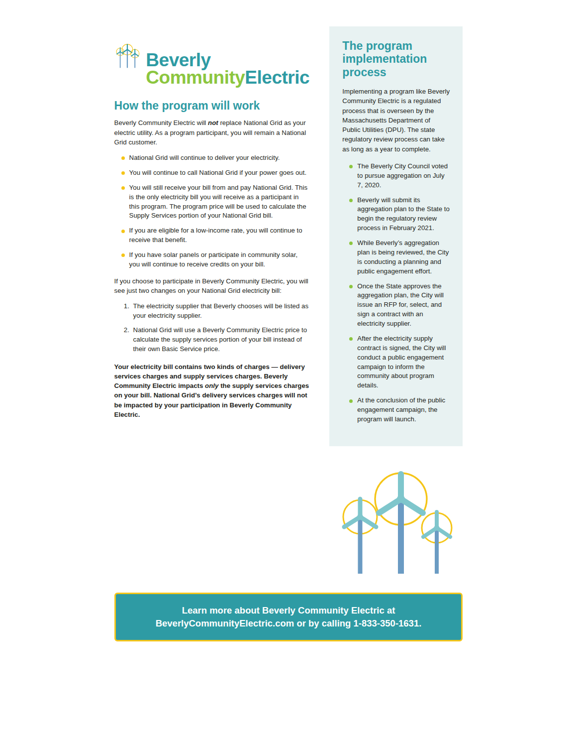Beverly Community Electric
How the program will work
Beverly Community Electric will not replace National Grid as your electric utility. As a program participant, you will remain a National Grid customer.
National Grid will continue to deliver your electricity.
You will continue to call National Grid if your power goes out.
You will still receive your bill from and pay National Grid. This is the only electricity bill you will receive as a participant in this program. The program price will be used to calculate the Supply Services portion of your National Grid bill.
If you are eligible for a low-income rate, you will continue to receive that benefit.
If you have solar panels or participate in community solar, you will continue to receive credits on your bill.
If you choose to participate in Beverly Community Electric, you will see just two changes on your National Grid electricity bill:
The electricity supplier that Beverly chooses will be listed as your electricity supplier.
National Grid will use a Beverly Community Electric price to calculate the supply services portion of your bill instead of their own Basic Service price.
Your electricity bill contains two kinds of charges — delivery services charges and supply services charges. Beverly Community Electric impacts only the supply services charges on your bill. National Grid’s delivery services charges will not be impacted by your participation in Beverly Community Electric.
The program
implementation process
Implementing a program like Beverly Community Electric is a regulated process that is overseen by the Massachusetts Department of Public Utilities (DPU). The state regulatory review process can take as long as a year to complete.
The Beverly City Council voted to pursue aggregation on July 7, 2020.
Beverly will submit its aggregation plan to the State to begin the regulatory review process in February 2021.
While Beverly’s aggregation plan is being reviewed, the City is conducting a planning and public engagement effort.
Once the State approves the aggre­gation plan, the City will issue an RFP for, select, and sign a contract with an electricity supplier.
After the electricity supply contract is signed, the City will conduct a public engagement campaign to inform the community about program details.
At the conclusion of the public en­gagement campaign, the program will launch.
Learn more about Beverly Community Electric at
BeverlyCommunityElectric.com or by calling 1-833-350-1631.